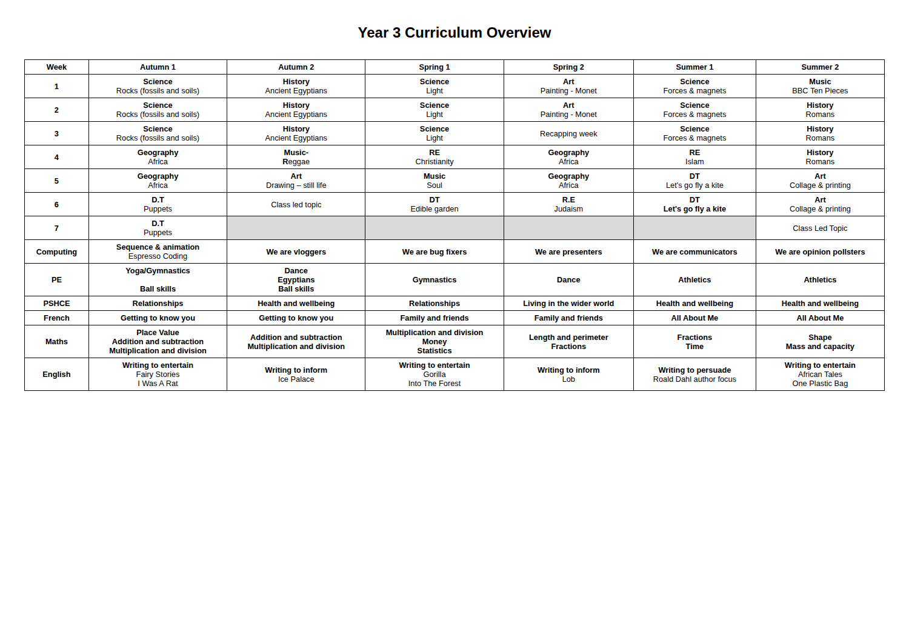Year 3 Curriculum Overview
| Week | Autumn 1 | Autumn 2 | Spring 1 | Spring 2 | Summer 1 | Summer 2 |
| --- | --- | --- | --- | --- | --- | --- |
| 1 | Science Rocks (fossils and soils) | History Ancient Egyptians | Science Light | Art Painting - Monet | Science Forces & magnets | Music BBC Ten Pieces |
| 2 | Science Rocks (fossils and soils) | History Ancient Egyptians | Science Light | Art Painting - Monet | Science Forces & magnets | History Romans |
| 3 | Science Rocks (fossils and soils) | History Ancient Egyptians | Science Light | Recapping week | Science Forces & magnets | History Romans |
| 4 | Geography Africa | Music- R eggae | RE Christianity | Geography Africa | RE Islam | History Romans |
| 5 | Geography Africa | Art Drawing – still life | Music Soul | Geography Africa | DT Let's go fly a kite | Art Collage & printing |
| 6 | D.T Puppets | Class led topic | DT Edible garden | R.E Judaism | DT Let's go fly a kite | Art Collage & printing |
| 7 | D.T Puppets | | | | | Class Led Topic |
| Computing | Sequence & animation Espresso Coding | We are vloggers | We are bug fixers | We are presenters | We are communicators | We are opinion pollsters |
| PE | Yoga/Gymnastics Ball skills | Dance Egyptians Ball skills | Gymnastics | Dance | Athletics | Athletics |
| PSHCE | Relationships | Health and wellbeing | Relationships | Living in the wider world | Health and wellbeing | Health and wellbeing |
| French | Getting to know you | Getting to know you | Family and friends | Family and friends | All About Me | All About Me |
| Maths | Place Value Addition and subtraction Multiplication and division | Addition and subtraction Multiplication and division | Multiplication and division Money Statistics | Length and perimeter Fractions | Fractions Time | Shape Mass and capacity |
| English | Writing to entertain Fairy Stories I Was A Rat | Writing to inform Ice Palace | Writing to entertain Gorilla Into The Forest | Writing to inform Lob | Writing to persuade Roald Dahl author focus | Writing to entertain African Tales One Plastic Bag |